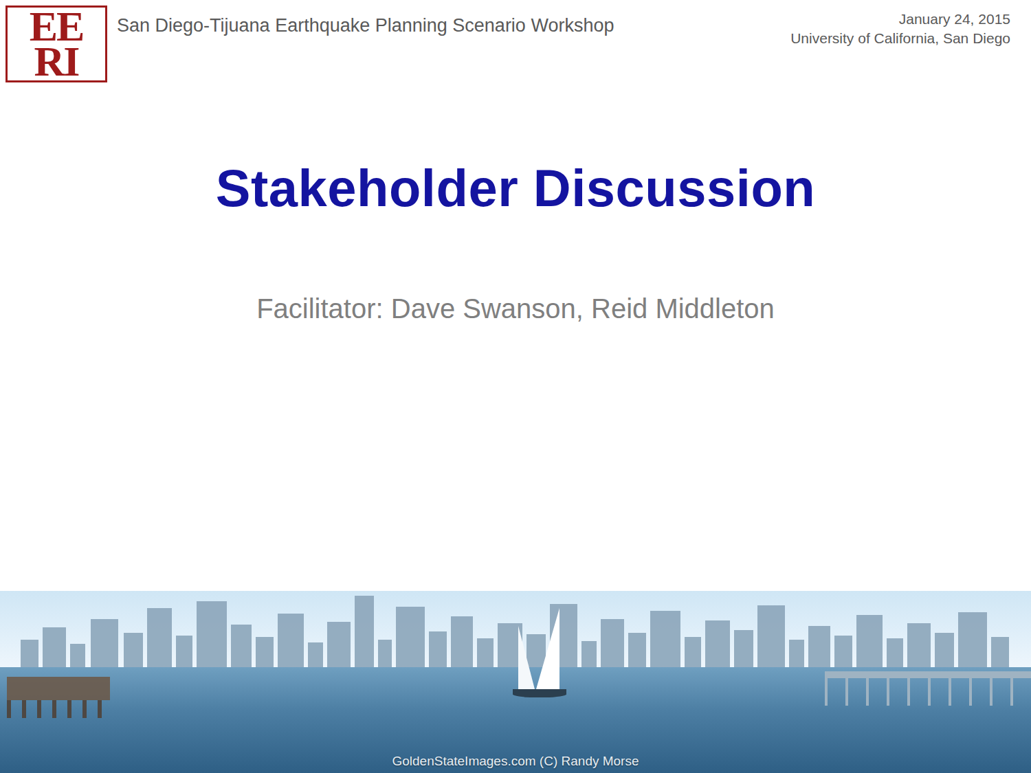EE
RI
San Diego-Tijuana Earthquake Planning Scenario Workshop
January 24, 2015
University of California, San Diego
Stakeholder Discussion
Facilitator: Dave Swanson, Reid Middleton
GoldenStateImages.com (C) Randy Morse